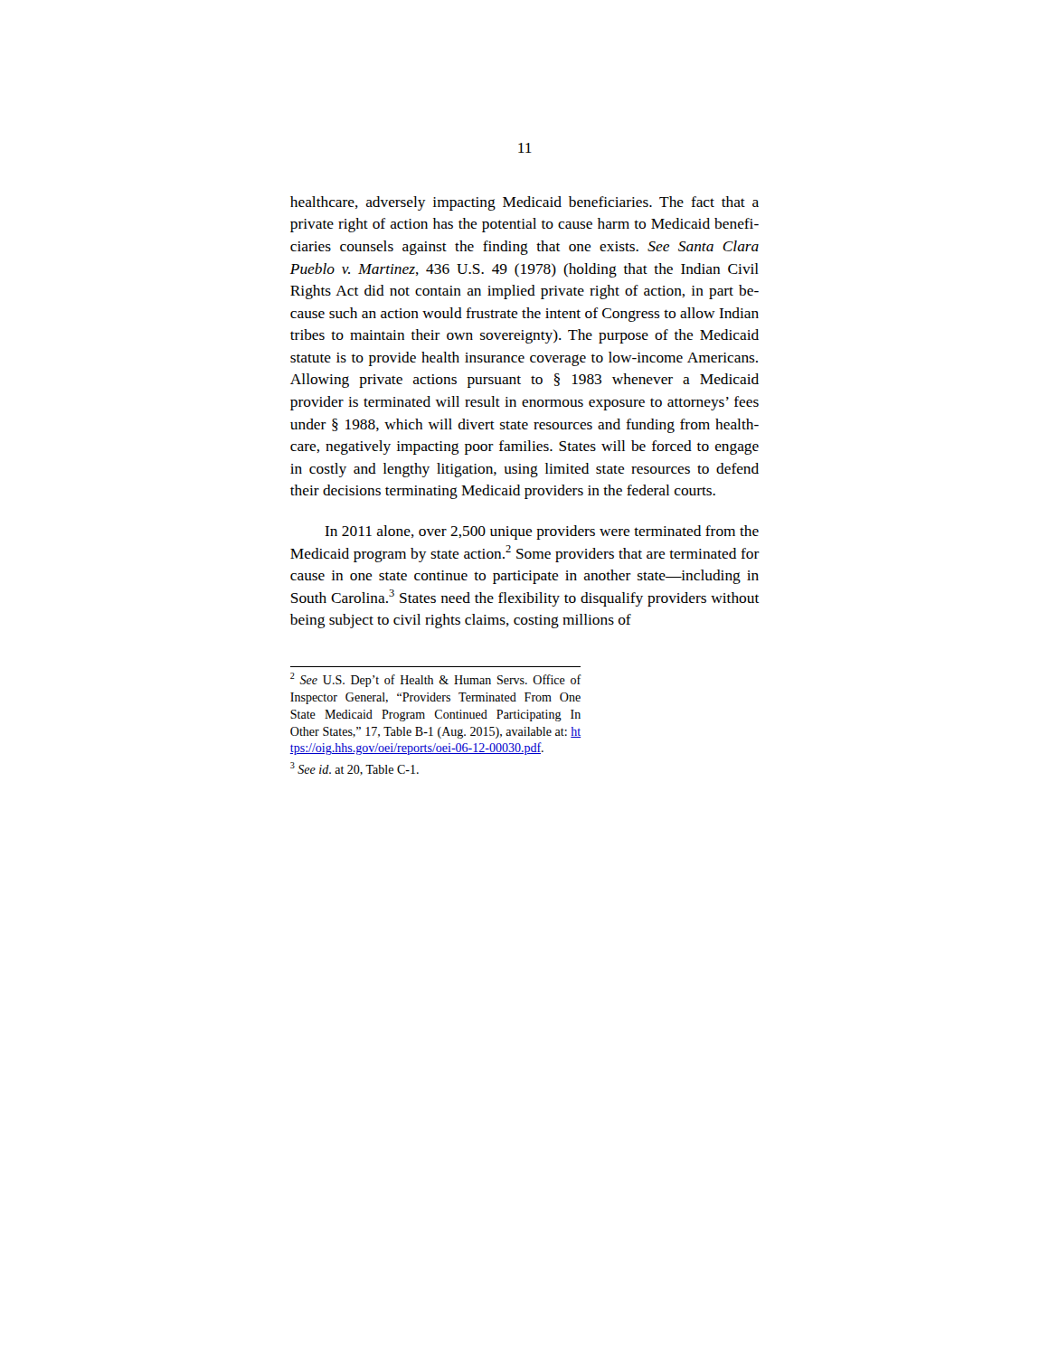11
healthcare, adversely impacting Medicaid beneficiaries. The fact that a private right of action has the potential to cause harm to Medicaid beneficiaries counsels against the finding that one exists. See Santa Clara Pueblo v. Martinez, 436 U.S. 49 (1978) (holding that the Indian Civil Rights Act did not contain an implied private right of action, in part because such an action would frustrate the intent of Congress to allow Indian tribes to maintain their own sovereignty). The purpose of the Medicaid statute is to provide health insurance coverage to low-income Americans. Allowing private actions pursuant to § 1983 whenever a Medicaid provider is terminated will result in enormous exposure to attorneys’ fees under § 1988, which will divert state resources and funding from healthcare, negatively impacting poor families. States will be forced to engage in costly and lengthy litigation, using limited state resources to defend their decisions terminating Medicaid providers in the federal courts.
In 2011 alone, over 2,500 unique providers were terminated from the Medicaid program by state action.2 Some providers that are terminated for cause in one state continue to participate in another state—including in South Carolina.3 States need the flexibility to disqualify providers without being subject to civil rights claims, costing millions of
2 See U.S. Dep’t of Health & Human Servs. Office of Inspector General, “Providers Terminated From One State Medicaid Program Continued Participating In Other States,” 17, Table B-1 (Aug. 2015), available at: https://oig.hhs.gov/oei/reports/oei-06-12-00030.pdf.
3 See id. at 20, Table C-1.